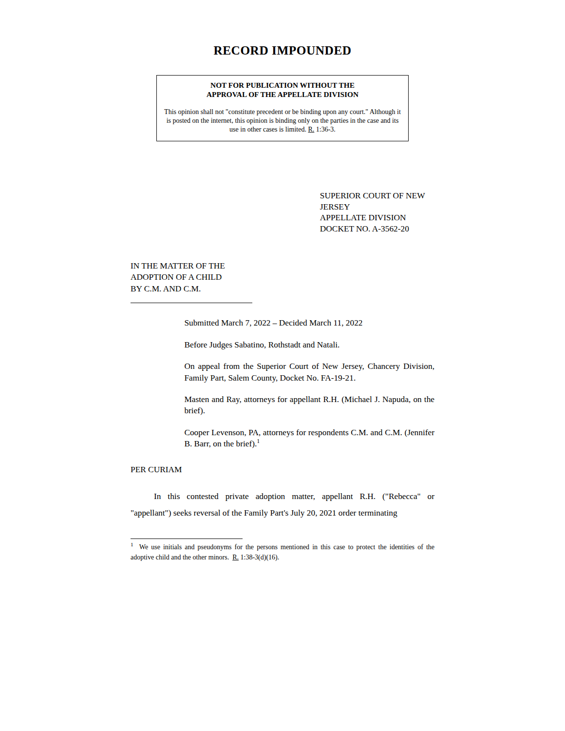RECORD IMPOUNDED
NOT FOR PUBLICATION WITHOUT THE
APPROVAL OF THE APPELLATE DIVISION
This opinion shall not "constitute precedent or be binding upon any court." Although it is posted on the internet, this opinion is binding only on the parties in the case and its use in other cases is limited. R. 1:36-3.
SUPERIOR COURT OF NEW JERSEY
APPELLATE DIVISION
DOCKET NO. A-3562-20
IN THE MATTER OF THE
ADOPTION OF A CHILD
BY C.M. AND C.M.
Submitted March 7, 2022 – Decided March 11, 2022
Before Judges Sabatino, Rothstadt and Natali.
On appeal from the Superior Court of New Jersey, Chancery Division, Family Part, Salem County, Docket No. FA-19-21.
Masten and Ray, attorneys for appellant R.H. (Michael J. Napuda, on the brief).
Cooper Levenson, PA, attorneys for respondents C.M. and C.M. (Jennifer B. Barr, on the brief).1
PER CURIAM
In this contested private adoption matter, appellant R.H. ("Rebecca" or "appellant") seeks reversal of the Family Part's July 20, 2021 order terminating
1 We use initials and pseudonyms for the persons mentioned in this case to protect the identities of the adoptive child and the other minors. R. 1:38-3(d)(16).